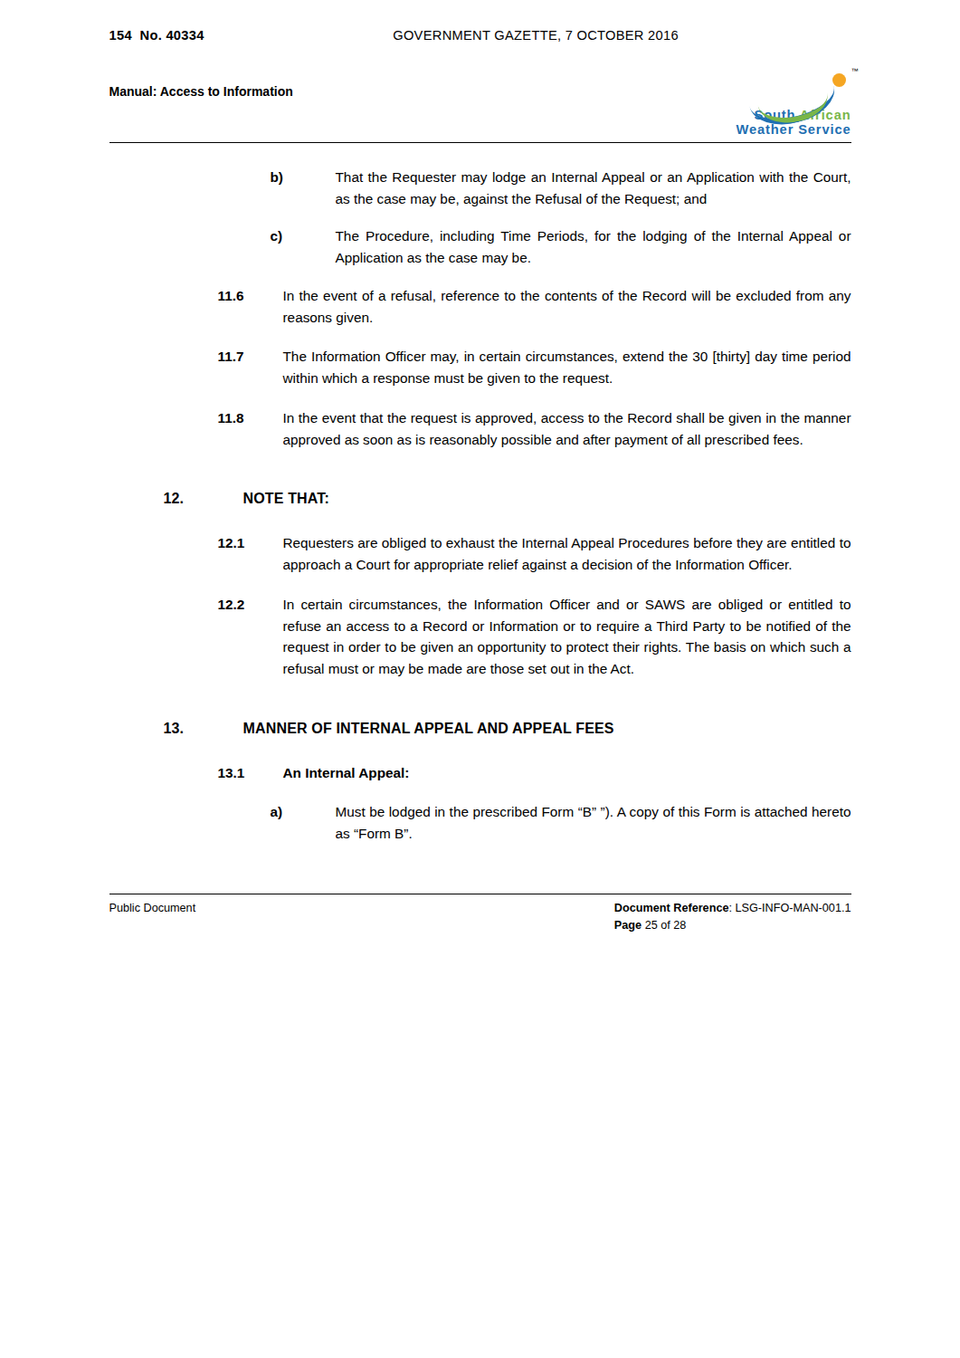154 No. 40334 GOVERNMENT GAZETTE, 7 OCTOBER 2016
Manual: Access to Information
™
South African
Weather Service
b)
That the Requester may lodge an Internal Appeal or an Application with the Court, as the case may be, against the Refusal of the Request; and
c)
The Procedure, including Time Periods, for the lodging of the Internal Appeal or Application as the case may be.
11.6
In the event of a refusal, reference to the contents of the Record will be excluded from any reasons given.
11.7
The Information Officer may, in certain circumstances, extend the 30 [thirty] day time period within which a response must be given to the request.
11.8
In the event that the request is approved, access to the Record shall be given in the manner approved as soon as is reasonably possible and after payment of all prescribed fees.
12. NOTE THAT:
12.1
Requesters are obliged to exhaust the Internal Appeal Procedures before they are entitled to approach a Court for appropriate relief against a decision of the Information Officer.
12.2
In certain circumstances, the Information Officer and or SAWS are obliged or entitled to refuse an access to a Record or Information or to require a Third Party to be notified of the request in order to be given an opportunity to protect their rights. The basis on which such a refusal must or may be made are those set out in the Act.
13. MANNER OF INTERNAL APPEAL AND APPEAL FEES
13.1 An Internal Appeal:
a)
Must be lodged in the prescribed Form “B” ”). A copy of this Form is attached hereto as “Form B”.
Public Document
Document Reference: LSG-INFO-MAN-001.1 Page 25 of 28